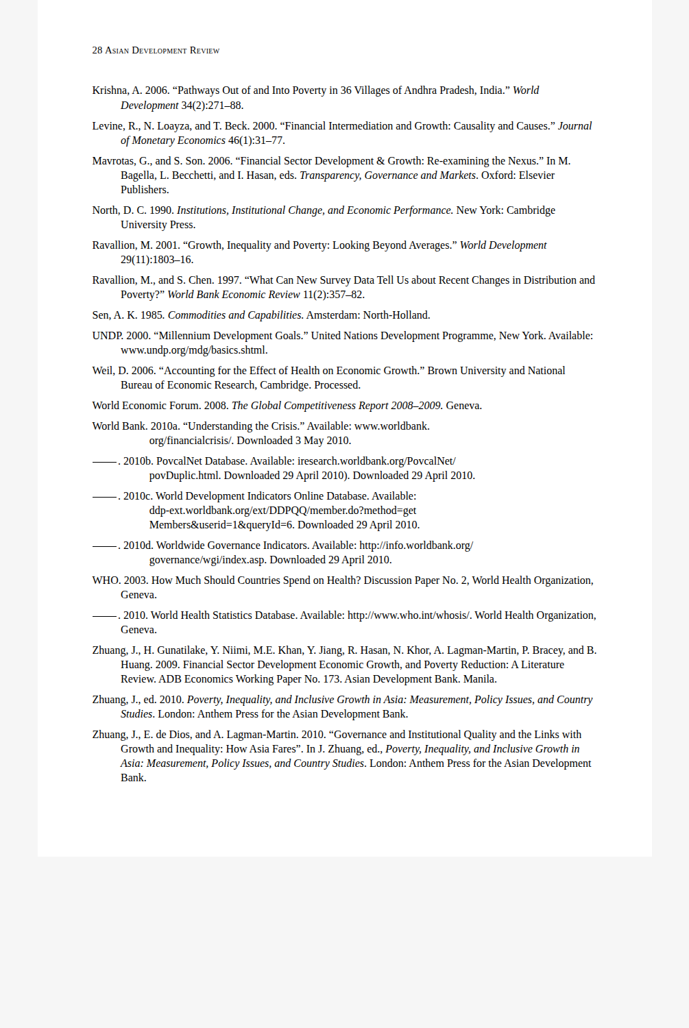28 Asian Development Review
Krishna, A. 2006. “Pathways Out of and Into Poverty in 36 Villages of Andhra Pradesh, India.” World Development 34(2):271–88.
Levine, R., N. Loayza, and T. Beck. 2000. “Financial Intermediation and Growth: Causality and Causes.” Journal of Monetary Economics 46(1):31–77.
Mavrotas, G., and S. Son. 2006. “Financial Sector Development & Growth: Re-examining the Nexus.” In M. Bagella, L. Becchetti, and I. Hasan, eds. Transparency, Governance and Markets. Oxford: Elsevier Publishers.
North, D. C. 1990. Institutions, Institutional Change, and Economic Performance. New York: Cambridge University Press.
Ravallion, M. 2001. “Growth, Inequality and Poverty: Looking Beyond Averages.” World Development 29(11):1803–16.
Ravallion, M., and S. Chen. 1997. “What Can New Survey Data Tell Us about Recent Changes in Distribution and Poverty?” World Bank Economic Review 11(2):357–82.
Sen, A. K. 1985. Commodities and Capabilities. Amsterdam: North-Holland.
UNDP. 2000. “Millennium Development Goals.” United Nations Development Programme, New York. Available: www.undp.org/mdg/basics.shtml.
Weil, D. 2006. “Accounting for the Effect of Health on Economic Growth.” Brown University and National Bureau of Economic Research, Cambridge. Processed.
World Economic Forum. 2008. The Global Competitiveness Report 2008–2009. Geneva.
World Bank. 2010a. “Understanding the Crisis.” Available: www.worldbank.
org/financialcrisis/. Downloaded 3 May 2010.
. 2010b. PovcalNet Database. Available: iresearch.worldbank.org/PovcalNet/
povDuplic.html. Downloaded 29 April 2010). Downloaded 29 April 2010.
. 2010c. World Development Indicators Online Database. Available:
ddp-ext.worldbank.org/ext/DDPQQ/member.do?method=get
Members&userid=1&queryId=6. Downloaded 29 April 2010.
. 2010d. Worldwide Governance Indicators. Available: http://info.worldbank.org/
governance/wgi/index.asp. Downloaded 29 April 2010.
WHO. 2003. How Much Should Countries Spend on Health? Discussion Paper No. 2, World Health Organization, Geneva.
. 2010. World Health Statistics Database. Available: http://www.who.int/whosis/. World Health Organization, Geneva.
Zhuang, J., H. Gunatilake, Y. Niimi, M.E. Khan, Y. Jiang, R. Hasan, N. Khor, A. Lagman-Martin, P. Bracey, and B. Huang. 2009. Financial Sector Development Economic Growth, and Poverty Reduction: A Literature Review. ADB Economics Working Paper No. 173. Asian Development Bank. Manila.
Zhuang, J., ed. 2010. Poverty, Inequality, and Inclusive Growth in Asia: Measurement, Policy Issues, and Country Studies. London: Anthem Press for the Asian Development Bank.
Zhuang, J., E. de Dios, and A. Lagman-Martin. 2010. “Governance and Institutional Quality and the Links with Growth and Inequality: How Asia Fares”. In J. Zhuang, ed., Poverty, Inequality, and Inclusive Growth in Asia: Measurement, Policy Issues, and Country Studies. London: Anthem Press for the Asian Development Bank.